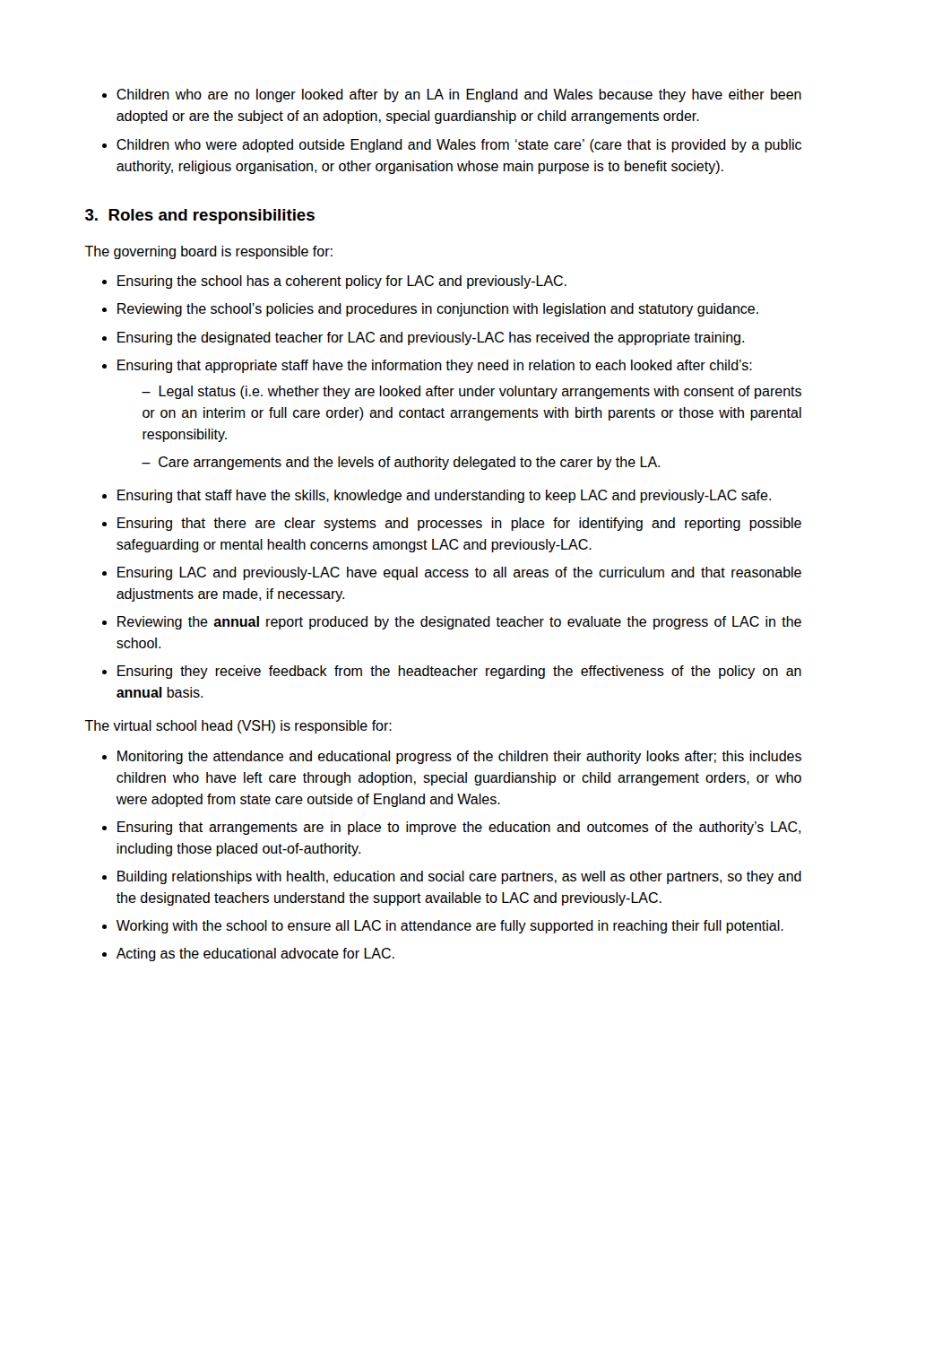Children who are no longer looked after by an LA in England and Wales because they have either been adopted or are the subject of an adoption, special guardianship or child arrangements order.
Children who were adopted outside England and Wales from ‘state care’ (care that is provided by a public authority, religious organisation, or other organisation whose main purpose is to benefit society).
3. Roles and responsibilities
The governing board is responsible for:
Ensuring the school has a coherent policy for LAC and previously-LAC.
Reviewing the school’s policies and procedures in conjunction with legislation and statutory guidance.
Ensuring the designated teacher for LAC and previously-LAC has received the appropriate training.
Ensuring that appropriate staff have the information they need in relation to each looked after child’s:
Legal status (i.e. whether they are looked after under voluntary arrangements with consent of parents or on an interim or full care order) and contact arrangements with birth parents or those with parental responsibility.
Care arrangements and the levels of authority delegated to the carer by the LA.
Ensuring that staff have the skills, knowledge and understanding to keep LAC and previously-LAC safe.
Ensuring that there are clear systems and processes in place for identifying and reporting possible safeguarding or mental health concerns amongst LAC and previously-LAC.
Ensuring LAC and previously-LAC have equal access to all areas of the curriculum and that reasonable adjustments are made, if necessary.
Reviewing the annual report produced by the designated teacher to evaluate the progress of LAC in the school.
Ensuring they receive feedback from the headteacher regarding the effectiveness of the policy on an annual basis.
The virtual school head (VSH) is responsible for:
Monitoring the attendance and educational progress of the children their authority looks after; this includes children who have left care through adoption, special guardianship or child arrangement orders, or who were adopted from state care outside of England and Wales.
Ensuring that arrangements are in place to improve the education and outcomes of the authority’s LAC, including those placed out-of-authority.
Building relationships with health, education and social care partners, as well as other partners, so they and the designated teachers understand the support available to LAC and previously-LAC.
Working with the school to ensure all LAC in attendance are fully supported in reaching their full potential.
Acting as the educational advocate for LAC.